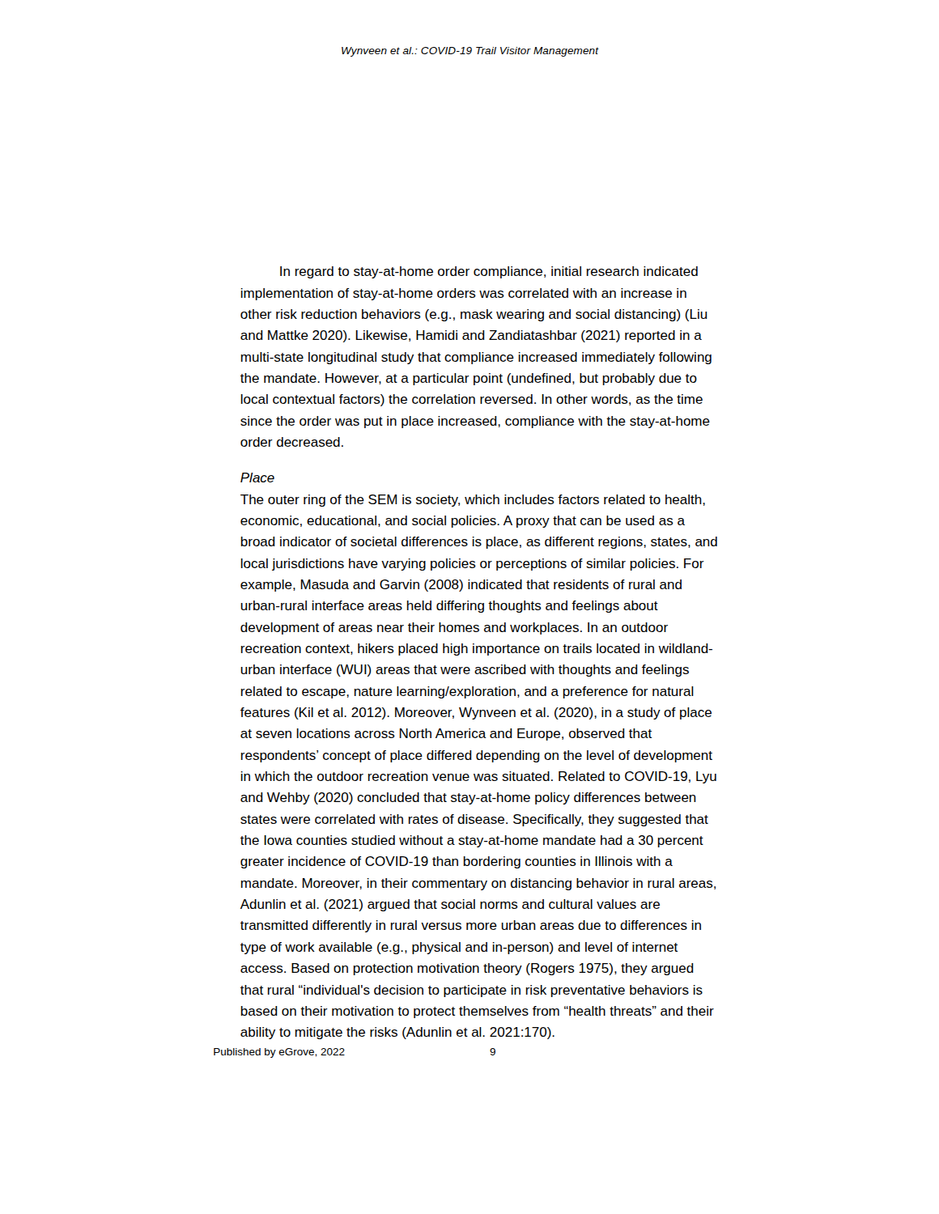Wynveen et al.: COVID-19 Trail Visitor Management
In regard to stay-at-home order compliance, initial research indicated implementation of stay-at-home orders was correlated with an increase in other risk reduction behaviors (e.g., mask wearing and social distancing) (Liu and Mattke 2020). Likewise, Hamidi and Zandiatashbar (2021) reported in a multi-state longitudinal study that compliance increased immediately following the mandate. However, at a particular point (undefined, but probably due to local contextual factors) the correlation reversed. In other words, as the time since the order was put in place increased, compliance with the stay-at-home order decreased.
Place
The outer ring of the SEM is society, which includes factors related to health, economic, educational, and social policies. A proxy that can be used as a broad indicator of societal differences is place, as different regions, states, and local jurisdictions have varying policies or perceptions of similar policies. For example, Masuda and Garvin (2008) indicated that residents of rural and urban-rural interface areas held differing thoughts and feelings about development of areas near their homes and workplaces. In an outdoor recreation context, hikers placed high importance on trails located in wildland-urban interface (WUI) areas that were ascribed with thoughts and feelings related to escape, nature learning/exploration, and a preference for natural features (Kil et al. 2012). Moreover, Wynveen et al. (2020), in a study of place at seven locations across North America and Europe, observed that respondents’ concept of place differed depending on the level of development in which the outdoor recreation venue was situated. Related to COVID-19, Lyu and Wehby (2020) concluded that stay-at-home policy differences between states were correlated with rates of disease. Specifically, they suggested that the Iowa counties studied without a stay-at-home mandate had a 30 percent greater incidence of COVID-19 than bordering counties in Illinois with a mandate. Moreover, in their commentary on distancing behavior in rural areas, Adunlin et al. (2021) argued that social norms and cultural values are transmitted differently in rural versus more urban areas due to differences in type of work available (e.g., physical and in-person) and level of internet access. Based on protection motivation theory (Rogers 1975), they argued that rural “individual's decision to participate in risk preventative behaviors is based on their motivation to protect themselves from “health threats” and their ability to mitigate the risks (Adunlin et al. 2021:170).
Published by eGrove, 2022
9